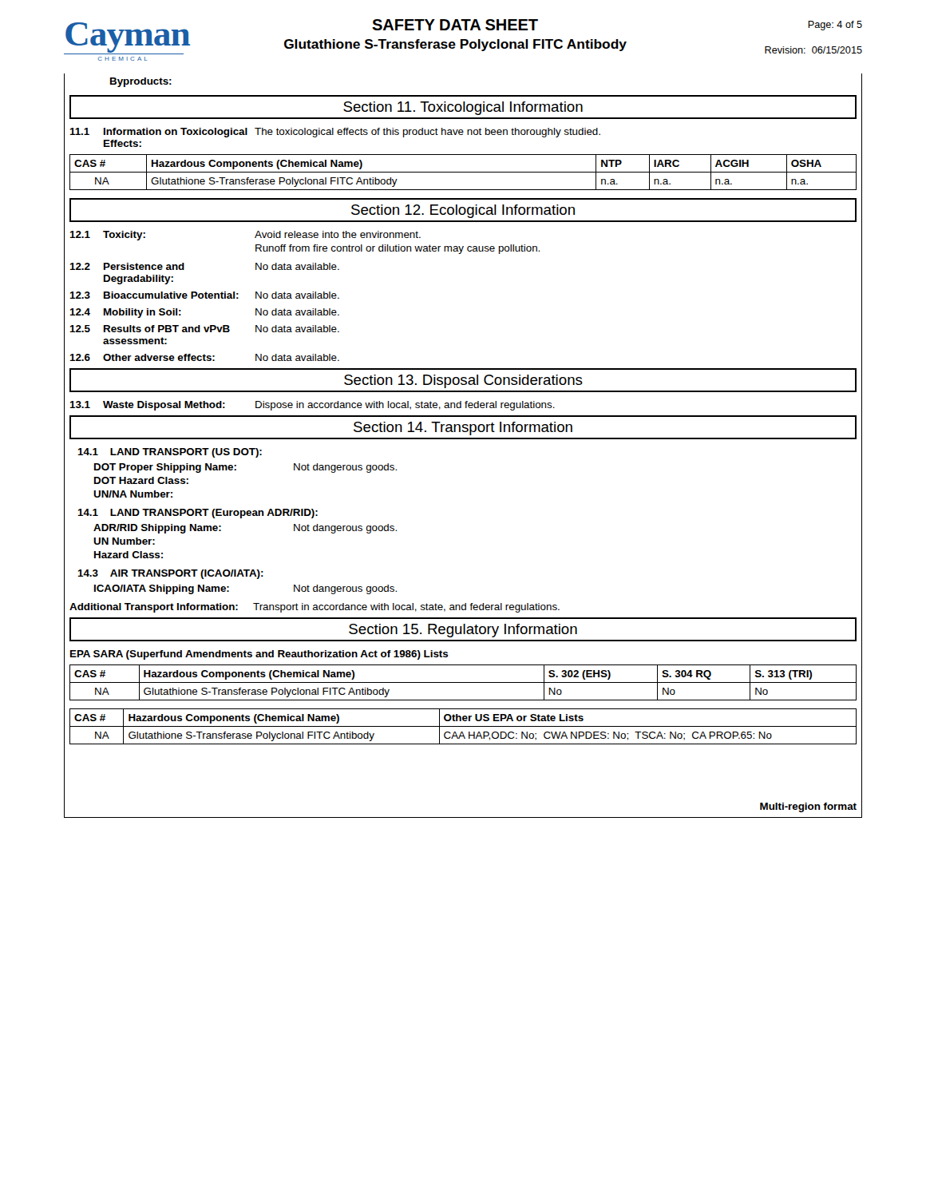Cayman
CHEMICAL
SAFETY DATA SHEET
Glutathione S-Transferase Polyclonal FITC Antibody
Page: 4 of 5
Revision: 06/15/2015
Byproducts:
Section 11. Toxicological Information
11.1
Information on Toxicological Effects:
The toxicological effects of this product have not been thoroughly studied.
| CAS # | Hazardous Components (Chemical Name) | NTP | IARC | ACGIH | OSHA |
| --- | --- | --- | --- | --- | --- |
| NA | Glutathione S-Transferase Polyclonal FITC Antibody | n.a. | n.a. | n.a. | n.a. |
Section 12. Ecological Information
12.1
Toxicity:
Avoid release into the environment.
Runoff from fire control or dilution water may cause pollution.
12.2
Persistence and Degradability:
No data available.
12.3
Bioaccumulative Potential:
No data available.
12.4
Mobility in Soil:
No data available.
12.5
Results of PBT and vPvB assessment:
No data available.
12.6
Other adverse effects:
No data available.
Section 13. Disposal Considerations
13.1
Waste Disposal Method:
Dispose in accordance with local, state, and federal regulations.
Section 14. Transport Information
14.1 LAND TRANSPORT (US DOT):
DOT Proper Shipping Name:
Not dangerous goods.
DOT Hazard Class:
UN/NA Number:
14.1 LAND TRANSPORT (European ADR/RID):
ADR/RID Shipping Name:
Not dangerous goods.
UN Number:
Hazard Class:
14.3 AIR TRANSPORT (ICAO/IATA):
ICAO/IATA Shipping Name:
Not dangerous goods.
Additional Transport Information:
Transport in accordance with local, state, and federal regulations.
Section 15. Regulatory Information
EPA SARA (Superfund Amendments and Reauthorization Act of 1986) Lists
| CAS # | Hazardous Components (Chemical Name) | S. 302 (EHS) | S. 304 RQ | S. 313 (TRI) |
| --- | --- | --- | --- | --- |
| NA | Glutathione S-Transferase Polyclonal FITC Antibody | No | No | No |
| CAS # | Hazardous Components (Chemical Name) | Other US EPA or State Lists |
| --- | --- | --- |
| NA | Glutathione S-Transferase Polyclonal FITC Antibody | CAA HAP,ODC: No; CWA NPDES: No; TSCA: No; CA PROP.65: No |
Multi-region format